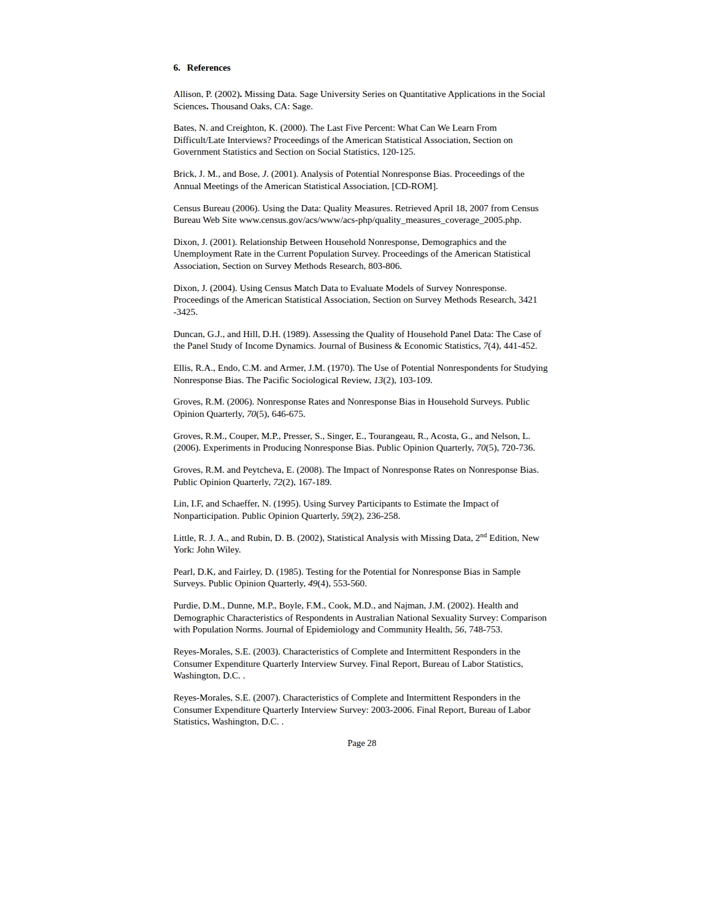6. References
Allison, P. (2002). Missing Data. Sage University Series on Quantitative Applications in the Social Sciences. Thousand Oaks, CA: Sage.
Bates, N. and Creighton, K. (2000). The Last Five Percent: What Can We Learn From Difficult/Late Interviews? Proceedings of the American Statistical Association, Section on Government Statistics and Section on Social Statistics, 120-125.
Brick, J. M., and Bose, J. (2001). Analysis of Potential Nonresponse Bias. Proceedings of the Annual Meetings of the American Statistical Association, [CD-ROM].
Census Bureau (2006). Using the Data: Quality Measures. Retrieved April 18, 2007 from Census Bureau Web Site www.census.gov/acs/www/acs-php/quality_measures_coverage_2005.php.
Dixon, J. (2001). Relationship Between Household Nonresponse, Demographics and the Unemployment Rate in the Current Population Survey. Proceedings of the American Statistical Association, Section on Survey Methods Research, 803-806.
Dixon, J. (2004). Using Census Match Data to Evaluate Models of Survey Nonresponse. Proceedings of the American Statistical Association, Section on Survey Methods Research, 3421 -3425.
Duncan, G.J., and Hill, D.H. (1989). Assessing the Quality of Household Panel Data: The Case of the Panel Study of Income Dynamics. Journal of Business & Economic Statistics, 7(4), 441-452.
Ellis, R.A., Endo, C.M. and Armer, J.M. (1970). The Use of Potential Nonrespondents for Studying Nonresponse Bias. The Pacific Sociological Review, 13(2), 103-109.
Groves, R.M. (2006). Nonresponse Rates and Nonresponse Bias in Household Surveys. Public Opinion Quarterly, 70(5), 646-675.
Groves, R.M., Couper, M.P., Presser, S., Singer, E., Tourangeau, R., Acosta, G., and Nelson, L. (2006). Experiments in Producing Nonresponse Bias. Public Opinion Quarterly, 70(5), 720-736.
Groves, R.M. and Peytcheva, E. (2008). The Impact of Nonresponse Rates on Nonresponse Bias. Public Opinion Quarterly, 72(2), 167-189.
Lin, I.F, and Schaeffer, N. (1995). Using Survey Participants to Estimate the Impact of Nonparticipation. Public Opinion Quarterly, 59(2), 236-258.
Little, R. J. A., and Rubin, D. B. (2002), Statistical Analysis with Missing Data, 2nd Edition, New York: John Wiley.
Pearl, D.K, and Fairley, D. (1985). Testing for the Potential for Nonresponse Bias in Sample Surveys. Public Opinion Quarterly, 49(4), 553-560.
Purdie, D.M., Dunne, M.P., Boyle, F.M., Cook, M.D., and Najman, J.M. (2002). Health and Demographic Characteristics of Respondents in Australian National Sexuality Survey: Comparison with Population Norms. Journal of Epidemiology and Community Health, 56, 748-753.
Reyes-Morales, S.E. (2003). Characteristics of Complete and Intermittent Responders in the Consumer Expenditure Quarterly Interview Survey. Final Report, Bureau of Labor Statistics, Washington, D.C. .
Reyes-Morales, S.E. (2007). Characteristics of Complete and Intermittent Responders in the Consumer Expenditure Quarterly Interview Survey: 2003-2006. Final Report, Bureau of Labor Statistics, Washington, D.C. .
Page 28